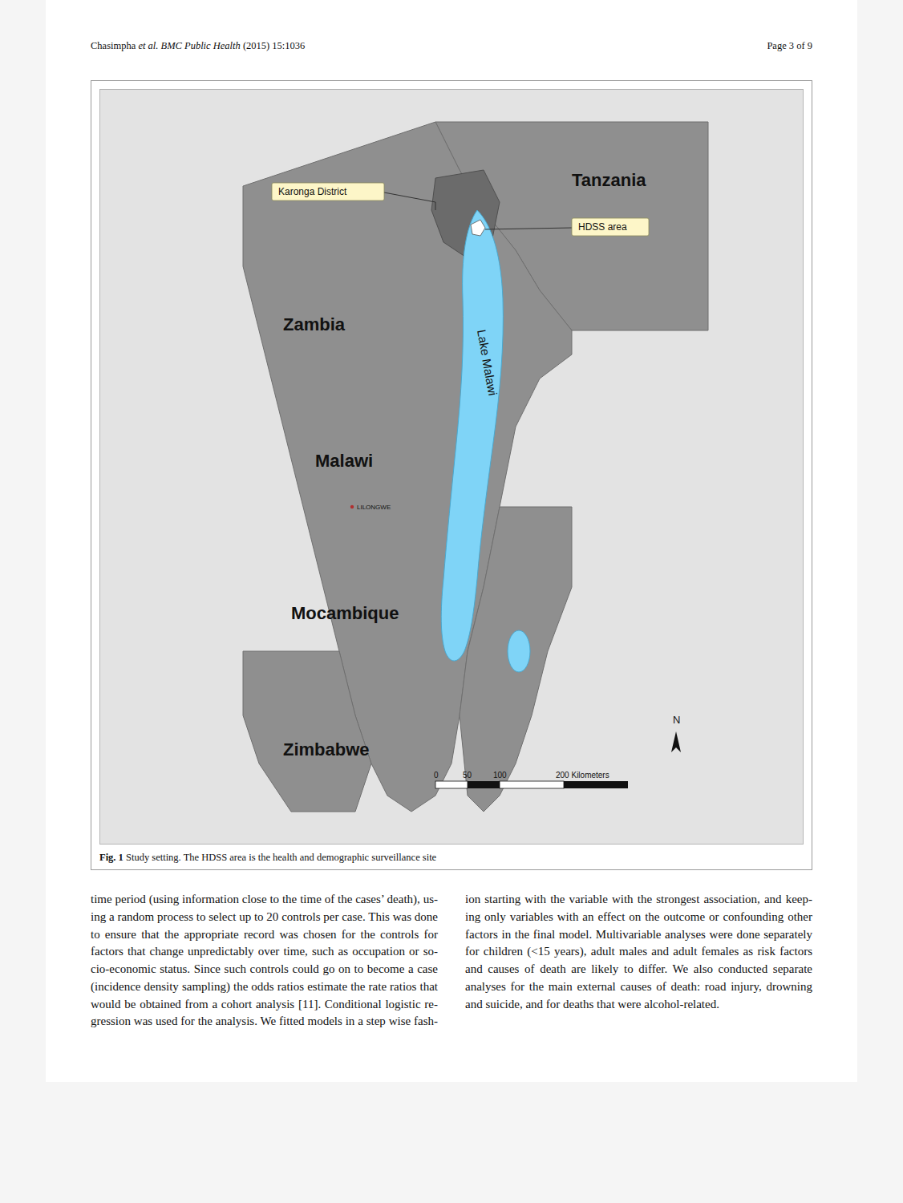Chasimpha et al. BMC Public Health (2015) 15:1036
Page 3 of 9
Karonga District HDSS area Tanzania Zambia Malawi Mocambique Zimbabwe Lake Malawi LILONGWE N 0 50 100 200 Kilometers
Fig. 1 Study setting. The HDSS area is the health and demographic surveillance site
time period (using information close to the time of the cases’ death), using a random process to select up to 20 controls per case. This was done to ensure that the appropriate record was chosen for the controls for factors that change unpredictably over time, such as occupation or socio-economic status. Since such controls could go on to become a case (incidence density sampling) the odds ratios estimate the rate ratios that would be obtained from a cohort analysis [11]. Conditional logistic regression was used for the analysis. We fitted models in a step wise fashion starting with the variable with the strongest association, and keeping only variables with an effect on the outcome or confounding other factors in the final model. Multivariable analyses were done separately for children (<15 years), adult males and adult females as risk factors and causes of death are likely to differ. We also conducted separate analyses for the main external causes of death: road injury, drowning and suicide, and for deaths that were alcohol-related.